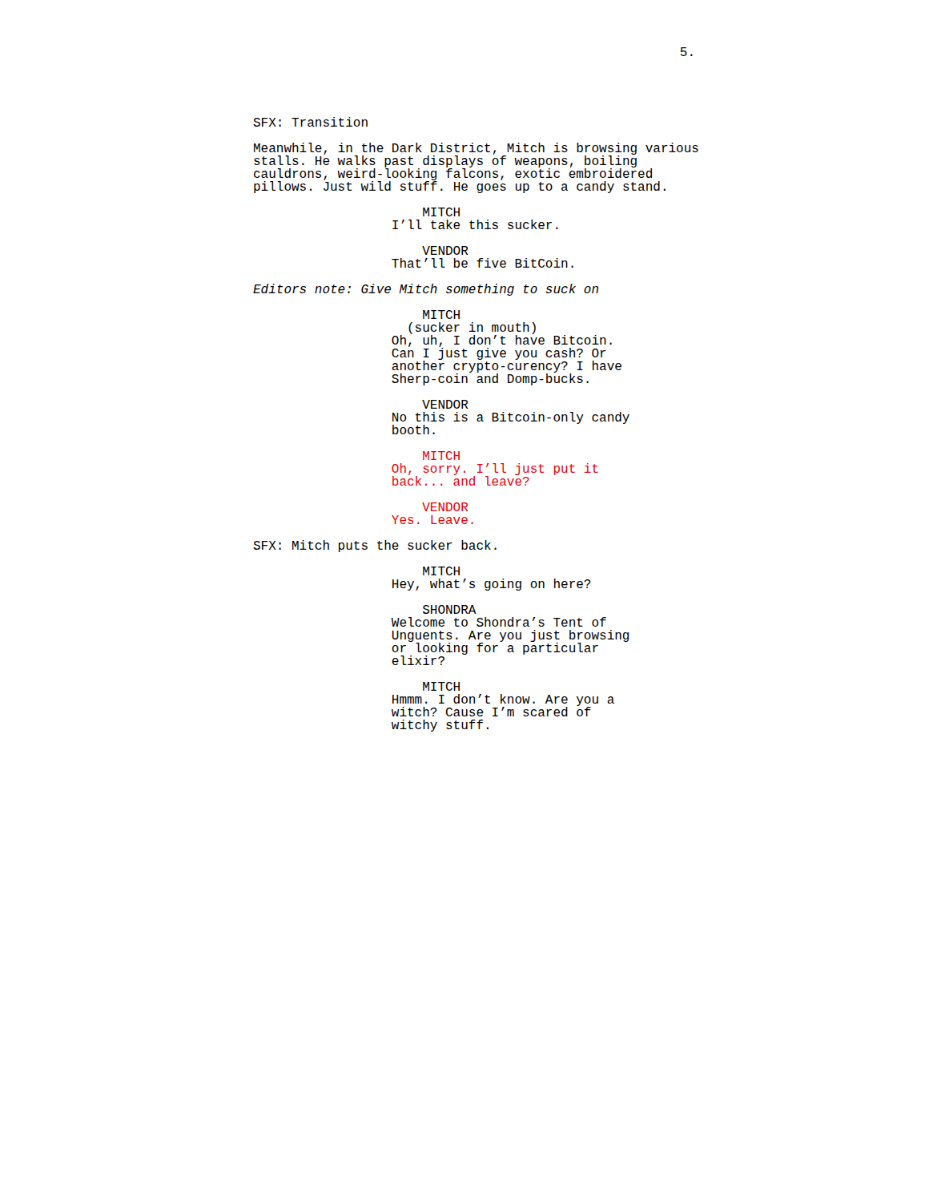5.
SFX: Transition
Meanwhile, in the Dark District, Mitch is browsing various stalls. He walks past displays of weapons, boiling cauldrons, weird-looking falcons, exotic embroidered pillows. Just wild stuff. He goes up to a candy stand.
MITCH
I’ll take this sucker.
VENDOR
That’ll be five BitCoin.
Editors note: Give Mitch something to suck on
MITCH
(sucker in mouth)
Oh, uh, I don’t have Bitcoin. Can I just give you cash? Or another crypto-curency? I have Sherp-coin and Domp-bucks.
VENDOR
No this is a Bitcoin-only candy booth.
MITCH
Oh, sorry. I’ll just put it back... and leave?
VENDOR
Yes. Leave.
SFX: Mitch puts the sucker back.
MITCH
Hey, what’s going on here?
SHONDRA
Welcome to Shondra’s Tent of Unguents. Are you just browsing or looking for a particular elixir?
MITCH
Hmmm. I don’t know. Are you a witch? Cause I’m scared of witchy stuff.